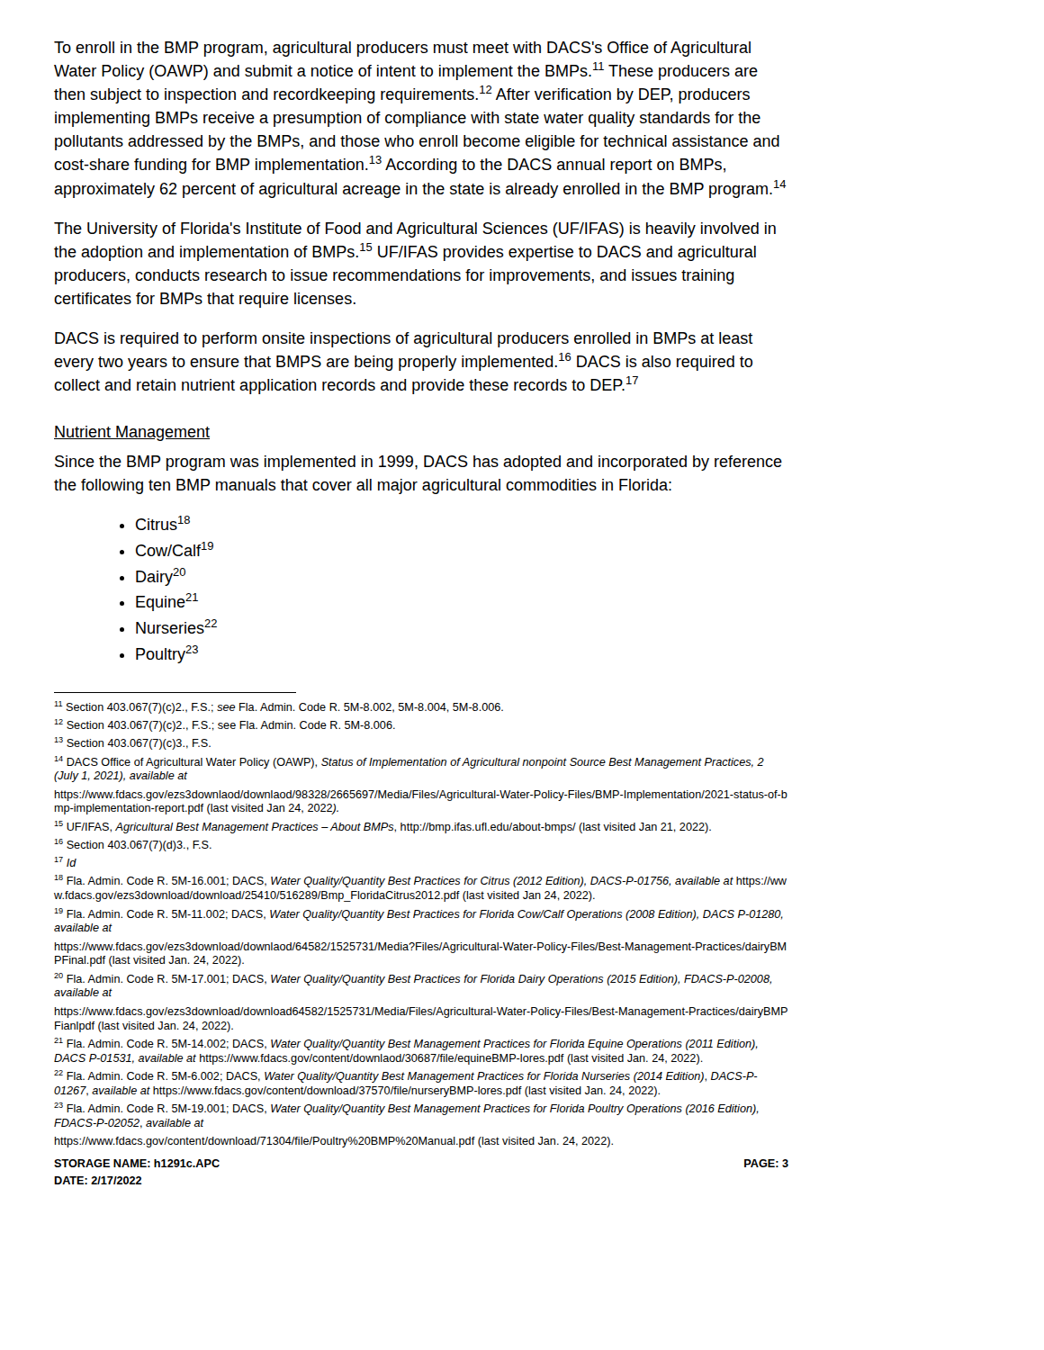To enroll in the BMP program, agricultural producers must meet with DACS's Office of Agricultural Water Policy (OAWP) and submit a notice of intent to implement the BMPs.11 These producers are then subject to inspection and recordkeeping requirements.12 After verification by DEP, producers implementing BMPs receive a presumption of compliance with state water quality standards for the pollutants addressed by the BMPs, and those who enroll become eligible for technical assistance and cost-share funding for BMP implementation.13 According to the DACS annual report on BMPs, approximately 62 percent of agricultural acreage in the state is already enrolled in the BMP program.14
The University of Florida's Institute of Food and Agricultural Sciences (UF/IFAS) is heavily involved in the adoption and implementation of BMPs.15 UF/IFAS provides expertise to DACS and agricultural producers, conducts research to issue recommendations for improvements, and issues training certificates for BMPs that require licenses.
DACS is required to perform onsite inspections of agricultural producers enrolled in BMPs at least every two years to ensure that BMPS are being properly implemented.16 DACS is also required to collect and retain nutrient application records and provide these records to DEP.17
Nutrient Management
Since the BMP program was implemented in 1999, DACS has adopted and incorporated by reference the following ten BMP manuals that cover all major agricultural commodities in Florida:
Citrus18
Cow/Calf19
Dairy20
Equine21
Nurseries22
Poultry23
11 Section 403.067(7)(c)2., F.S.; see Fla. Admin. Code R. 5M-8.002, 5M-8.004, 5M-8.006.
12 Section 403.067(7)(c)2., F.S.; see Fla. Admin. Code R. 5M-8.006.
13 Section 403.067(7)(c)3., F.S.
14 DACS Office of Agricultural Water Policy (OAWP), Status of Implementation of Agricultural nonpoint Source Best Management Practices, 2 (July 1, 2021), available at
https://www.fdacs.gov/ezs3downlaod/downlaod/98328/2665697/Media/Files/Agricultural-Water-Policy-Files/BMP-Implementation/2021-status-of-bmp-implementation-report.pdf (last visited Jan 24, 2022).
15 UF/IFAS, Agricultural Best Management Practices – About BMPs, http://bmp.ifas.ufl.edu/about-bmps/ (last visited Jan 21, 2022).
16 Section 403.067(7)(d)3., F.S.
17 Id
18 Fla. Admin. Code R. 5M-16.001; DACS, Water Quality/Quantity Best Practices for Citrus (2012 Edition), DACS-P-01756, available at https://www.fdacs.gov/ezs3download/download/25410/516289/Bmp_FloridaCitrus2012.pdf (last visited Jan 24, 2022).
19 Fla. Admin. Code R. 5M-11.002; DACS, Water Quality/Quantity Best Practices for Florida Cow/Calf Operations (2008 Edition), DACS P-01280, available at
https://www.fdacs.gov/ezs3download/downlaod/64582/1525731/Media?Files/Agricultural-Water-Policy-Files/Best-Management-Practices/dairyBMPFinal.pdf (last visited Jan. 24, 2022).
20 Fla. Admin. Code R. 5M-17.001; DACS, Water Quality/Quantity Best Practices for Florida Dairy Operations (2015 Edition), FDACS-P-02008, available at
https://www.fdacs.gov/ezs3download/download64582/1525731/Media/Files/Agricultural-Water-Policy-Files/Best-Management-Practices/dairyBMPFianlpdf (last visited Jan. 24, 2022).
21 Fla. Admin. Code R. 5M-14.002; DACS, Water Quality/Quantity Best Management Practices for Florida Equine Operations (2011 Edition), DACS P-01531, available at https://www.fdacs.gov/content/downlaod/30687/file/equineBMP-lores.pdf (last visited Jan. 24, 2022).
22 Fla. Admin. Code R. 5M-6.002; DACS, Water Quality/Quantity Best Management Practices for Florida Nurseries (2014 Edition), DACS-P-01267, available at https://www.fdacs.gov/content/download/37570/file/nurseryBMP-lores.pdf (last visited Jan. 24, 2022).
23 Fla. Admin. Code R. 5M-19.001; DACS, Water Quality/Quantity Best Management Practices for Florida Poultry Operations (2016 Edition), FDACS-P-02052, available at
https://www.fdacs.gov/content/download/71304/file/Poultry%20BMP%20Manual.pdf (last visited Jan. 24, 2022).
STORAGE NAME: h1291c.APCPAGE: 3
DATE: 2/17/2022